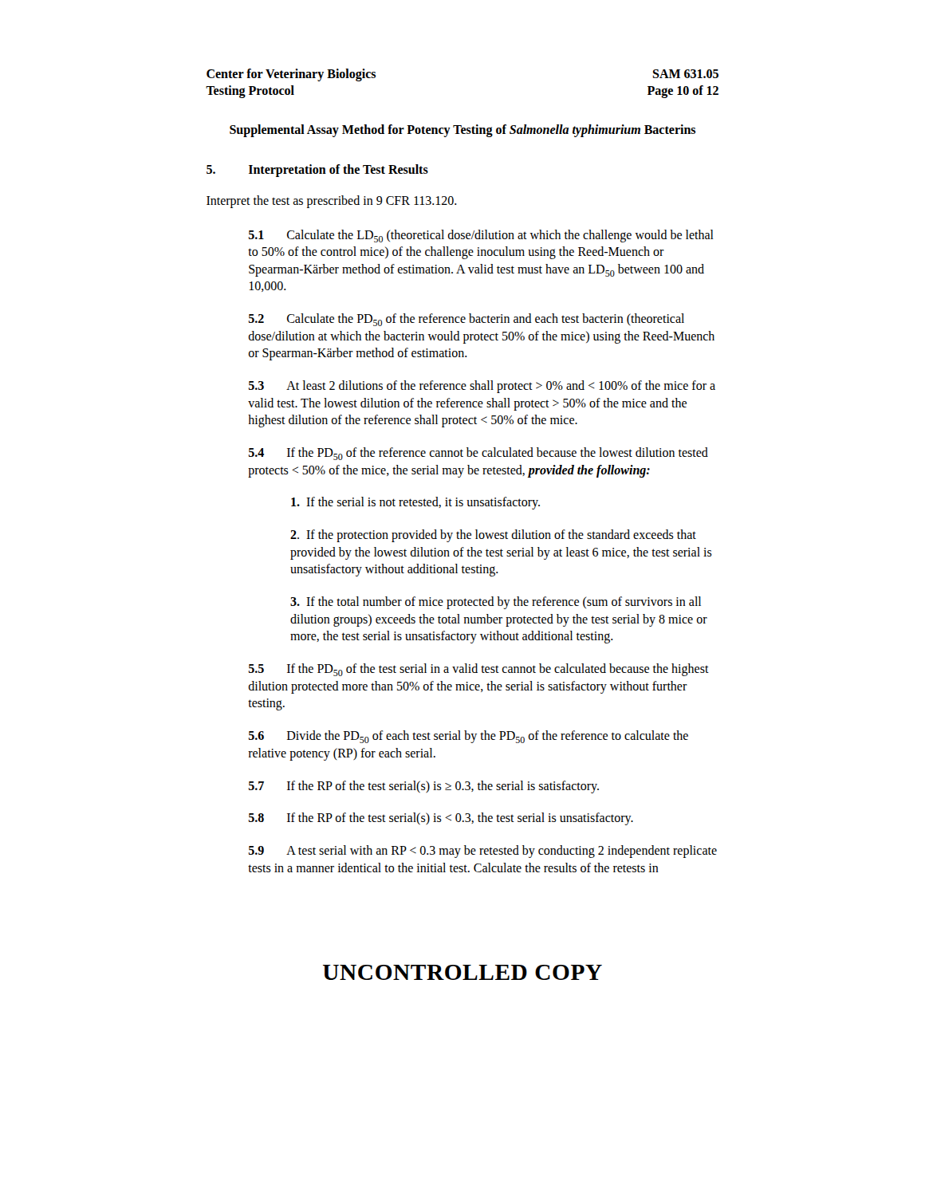| Center for Veterinary Biologics | SAM 631.05 |
| Testing Protocol | Page 10 of 12 |
Supplemental Assay Method for Potency Testing of Salmonella typhimurium Bacterins
5. Interpretation of the Test Results
Interpret the test as prescribed in 9 CFR 113.120.
5.1 Calculate the LD50 (theoretical dose/dilution at which the challenge would be lethal to 50% of the control mice) of the challenge inoculum using the Reed-Muench or Spearman-Kärber method of estimation. A valid test must have an LD50 between 100 and 10,000.
5.2 Calculate the PD50 of the reference bacterin and each test bacterin (theoretical dose/dilution at which the bacterin would protect 50% of the mice) using the Reed-Muench or Spearman-Kärber method of estimation.
5.3 At least 2 dilutions of the reference shall protect > 0% and < 100% of the mice for a valid test. The lowest dilution of the reference shall protect > 50% of the mice and the highest dilution of the reference shall protect < 50% of the mice.
5.4 If the PD50 of the reference cannot be calculated because the lowest dilution tested protects < 50% of the mice, the serial may be retested, provided the following:
1. If the serial is not retested, it is unsatisfactory.
2. If the protection provided by the lowest dilution of the standard exceeds that provided by the lowest dilution of the test serial by at least 6 mice, the test serial is unsatisfactory without additional testing.
3. If the total number of mice protected by the reference (sum of survivors in all dilution groups) exceeds the total number protected by the test serial by 8 mice or more, the test serial is unsatisfactory without additional testing.
5.5 If the PD50 of the test serial in a valid test cannot be calculated because the highest dilution protected more than 50% of the mice, the serial is satisfactory without further testing.
5.6 Divide the PD50 of each test serial by the PD50 of the reference to calculate the relative potency (RP) for each serial.
5.7 If the RP of the test serial(s) is ≥ 0.3, the serial is satisfactory.
5.8 If the RP of the test serial(s) is < 0.3, the test serial is unsatisfactory.
5.9 A test serial with an RP < 0.3 may be retested by conducting 2 independent replicate tests in a manner identical to the initial test. Calculate the results of the retests in
UNCONTROLLED COPY